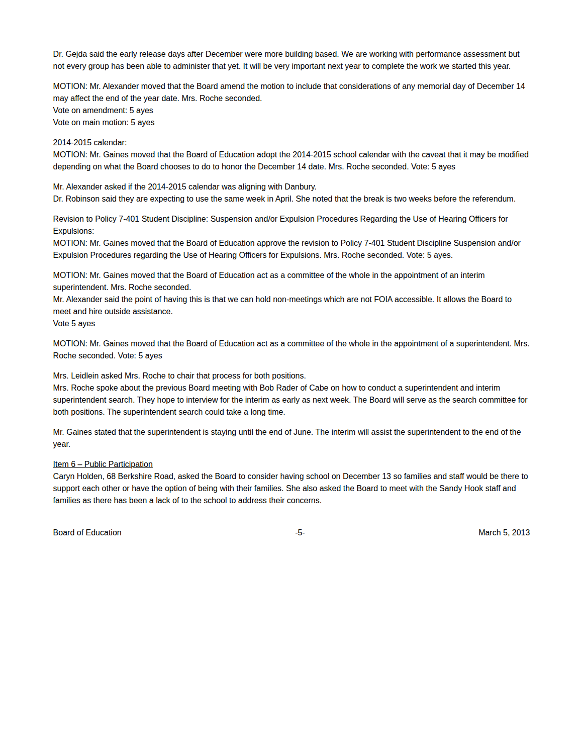Dr. Gejda said the early release days after December were more building based. We are working with performance assessment but not every group has been able to administer that yet. It will be very important next year to complete the work we started this year.
MOTION: Mr. Alexander moved that the Board amend the motion to include that considerations of any memorial day of December 14 may affect the end of the year date. Mrs. Roche seconded.
Vote on amendment: 5 ayes
Vote on main motion: 5 ayes
2014-2015 calendar:
MOTION: Mr. Gaines moved that the Board of Education adopt the 2014-2015 school calendar with the caveat that it may be modified depending on what the Board chooses to do to honor the December 14 date. Mrs. Roche seconded. Vote: 5 ayes
Mr. Alexander asked if the 2014-2015 calendar was aligning with Danbury.
Dr. Robinson said they are expecting to use the same week in April. She noted that the break is two weeks before the referendum.
Revision to Policy 7-401 Student Discipline: Suspension and/or Expulsion Procedures Regarding the Use of Hearing Officers for Expulsions:
MOTION: Mr. Gaines moved that the Board of Education approve the revision to Policy 7-401 Student Discipline Suspension and/or Expulsion Procedures regarding the Use of Hearing Officers for Expulsions. Mrs. Roche seconded. Vote: 5 ayes.
MOTION: Mr. Gaines moved that the Board of Education act as a committee of the whole in the appointment of an interim superintendent. Mrs. Roche seconded.
Mr. Alexander said the point of having this is that we can hold non-meetings which are not FOIA accessible. It allows the Board to meet and hire outside assistance.
Vote 5 ayes
MOTION: Mr. Gaines moved that the Board of Education act as a committee of the whole in the appointment of a superintendent. Mrs. Roche seconded. Vote: 5 ayes
Mrs. Leidlein asked Mrs. Roche to chair that process for both positions.
Mrs. Roche spoke about the previous Board meeting with Bob Rader of Cabe on how to conduct a superintendent and interim superintendent search. They hope to interview for the interim as early as next week. The Board will serve as the search committee for both positions. The superintendent search could take a long time.
Mr. Gaines stated that the superintendent is staying until the end of June. The interim will assist the superintendent to the end of the year.
Item 6 – Public Participation
Caryn Holden, 68 Berkshire Road, asked the Board to consider having school on December 13 so families and staff would be there to support each other or have the option of being with their families. She also asked the Board to meet with the Sandy Hook staff and families as there has been a lack of to the school to address their concerns.
Board of Education -5- March 5, 2013